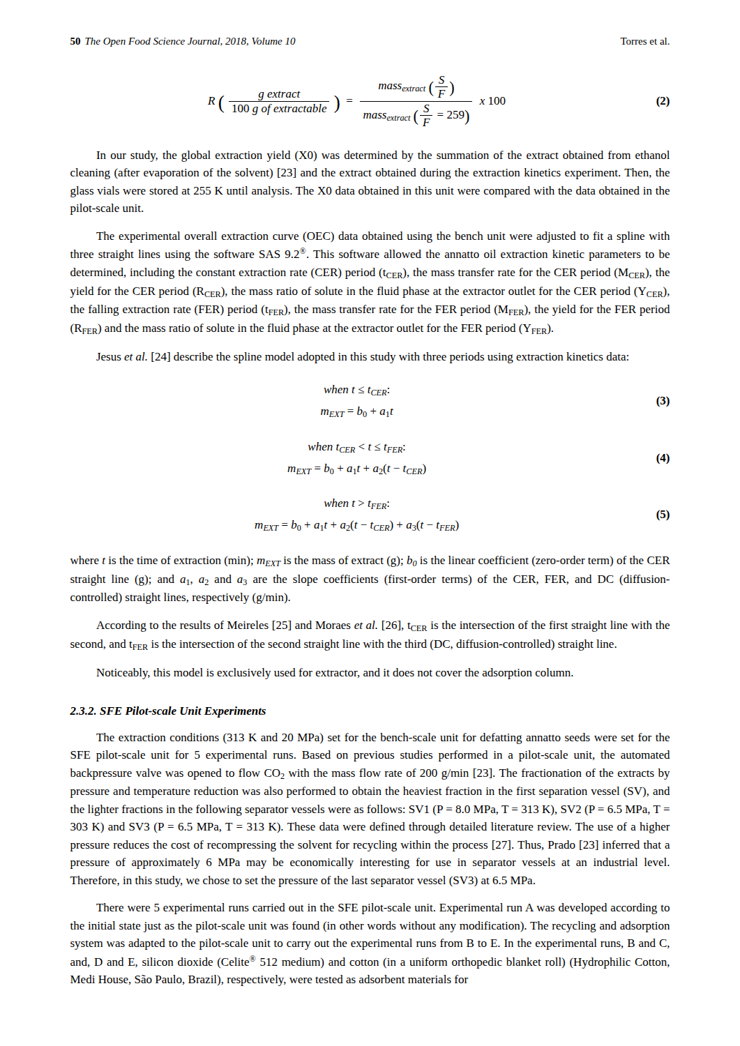50 The Open Food Science Journal, 2018, Volume 10
Torres et al.
R ( g extract 100 g of extractable ) = massextract (SF) massextract (SF = 259) x 100
(2)
In our study, the global extraction yield (X0) was determined by the summation of the extract obtained from ethanol cleaning (after evaporation of the solvent) [23] and the extract obtained during the extraction kinetics experiment. Then, the glass vials were stored at 255 K until analysis. The X0 data obtained in this unit were compared with the data obtained in the pilot-scale unit.
The experimental overall extraction curve (OEC) data obtained using the bench unit were adjusted to fit a spline with three straight lines using the software SAS 9.2®. This software allowed the annatto oil extraction kinetic parameters to be determined, including the constant extraction rate (CER) period (tCER), the mass transfer rate for the CER period (MCER), the yield for the CER period (RCER), the mass ratio of solute in the fluid phase at the extractor outlet for the CER period (YCER), the falling extraction rate (FER) period (tFER), the mass transfer rate for the FER period (MFER), the yield for the FER period (RFER) and the mass ratio of solute in the fluid phase at the extractor outlet for the FER period (YFER).
Jesus et al. [24] describe the spline model adopted in this study with three periods using extraction kinetics data:
when t ≤ tCER: mEXT = b0 + a1t
(3)
when tCER < t ≤ tFER: mEXT = b0 + a1t + a2(t − tCER)
(4)
when t > tFER: mEXT = b0 + a1t + a2(t − tCER) + a3(t − tFER)
(5)
where t is the time of extraction (min); mEXT is the mass of extract (g); b0 is the linear coefficient (zero-order term) of the CER straight line (g); and a1, a2 and a3 are the slope coefficients (first-order terms) of the CER, FER, and DC (diffusion-controlled) straight lines, respectively (g/min).
According to the results of Meireles [25] and Moraes et al. [26], tCER is the intersection of the first straight line with the second, and tFER is the intersection of the second straight line with the third (DC, diffusion-controlled) straight line.
Noticeably, this model is exclusively used for extractor, and it does not cover the adsorption column.
2.3.2. SFE Pilot-scale Unit Experiments
The extraction conditions (313 K and 20 MPa) set for the bench-scale unit for defatting annatto seeds were set for the SFE pilot-scale unit for 5 experimental runs. Based on previous studies performed in a pilot-scale unit, the automated backpressure valve was opened to flow CO2 with the mass flow rate of 200 g/min [23]. The fractionation of the extracts by pressure and temperature reduction was also performed to obtain the heaviest fraction in the first separation vessel (SV), and the lighter fractions in the following separator vessels were as follows: SV1 (P = 8.0 MPa, T = 313 K), SV2 (P = 6.5 MPa, T = 303 K) and SV3 (P = 6.5 MPa, T = 313 K). These data were defined through detailed literature review. The use of a higher pressure reduces the cost of recompressing the solvent for recycling within the process [27]. Thus, Prado [23] inferred that a pressure of approximately 6 MPa may be economically interesting for use in separator vessels at an industrial level. Therefore, in this study, we chose to set the pressure of the last separator vessel (SV3) at 6.5 MPa.
There were 5 experimental runs carried out in the SFE pilot-scale unit. Experimental run A was developed according to the initial state just as the pilot-scale unit was found (in other words without any modification). The recycling and adsorption system was adapted to the pilot-scale unit to carry out the experimental runs from B to E. In the experimental runs, B and C, and, D and E, silicon dioxide (Celite® 512 medium) and cotton (in a uniform orthopedic blanket roll) (Hydrophilic Cotton, Medi House, São Paulo, Brazil), respectively, were tested as adsorbent materials for